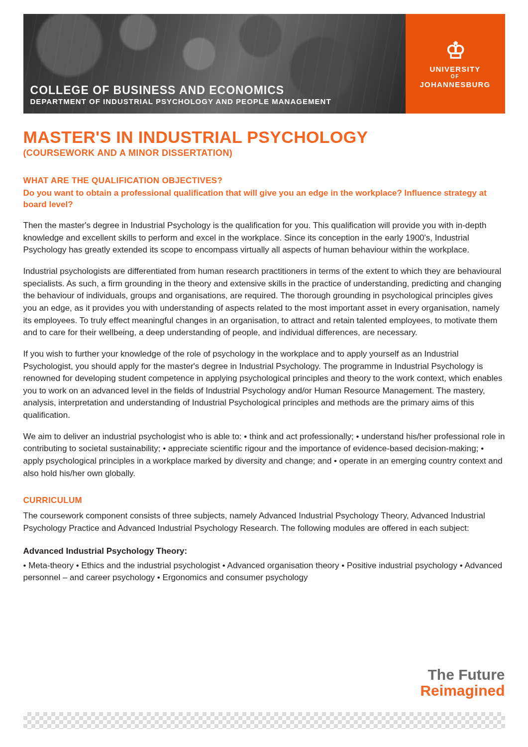College of Business and Economics Department of Industrial Psychology and People Management
♔
Universityof Johannesburg
Master's in Industrial Psychology (Coursework and a minor dissertation)
What are the qualification objectives?
Do you want to obtain a professional qualification that will give you an edge in the workplace? Influence strategy at board level?
Then the master's degree in Industrial Psychology is the qualification for you. This qualification will provide you with in-depth knowledge and excellent skills to perform and excel in the workplace. Since its conception in the early 1900's, Industrial Psychology has greatly extended its scope to encompass virtually all aspects of human behaviour within the workplace.
Industrial psychologists are differentiated from human research practitioners in terms of the extent to which they are behavioural specialists. As such, a firm grounding in the theory and extensive skills in the practice of understanding, predicting and changing the behaviour of individuals, groups and organisations, are required. The thorough grounding in psychological principles gives you an edge, as it provides you with understanding of aspects related to the most important asset in every organisation, namely its employees. To truly effect meaningful changes in an organisation, to attract and retain talented employees, to motivate them and to care for their wellbeing, a deep understanding of people, and individual differences, are necessary.
If you wish to further your knowledge of the role of psychology in the workplace and to apply yourself as an Industrial Psychologist, you should apply for the master's degree in Industrial Psychology. The programme in Industrial Psychology is renowned for developing student competence in applying psychological principles and theory to the work context, which enables you to work on an advanced level in the fields of Industrial Psychology and/or Human Resource Management. The mastery, analysis, interpretation and understanding of Industrial Psychological principles and methods are the primary aims of this qualification.
We aim to deliver an industrial psychologist who is able to: • think and act professionally; • understand his/her professional role in contributing to societal sustainability; • appreciate scientific rigour and the importance of evidence-based decision-making; • apply psychological principles in a workplace marked by diversity and change; and • operate in an emerging country context and also hold his/her own globally.
Curriculum
The coursework component consists of three subjects, namely Advanced Industrial Psychology Theory, Advanced Industrial Psychology Practice and Advanced Industrial Psychology Research. The following modules are offered in each subject:
Advanced Industrial Psychology Theory:
Meta-theory
Ethics and the industrial psychologist
Advanced organisation theory
Positive industrial psychology
Advanced personnel – and career psychology
Ergonomics and consumer psychology
The Future Reimagined